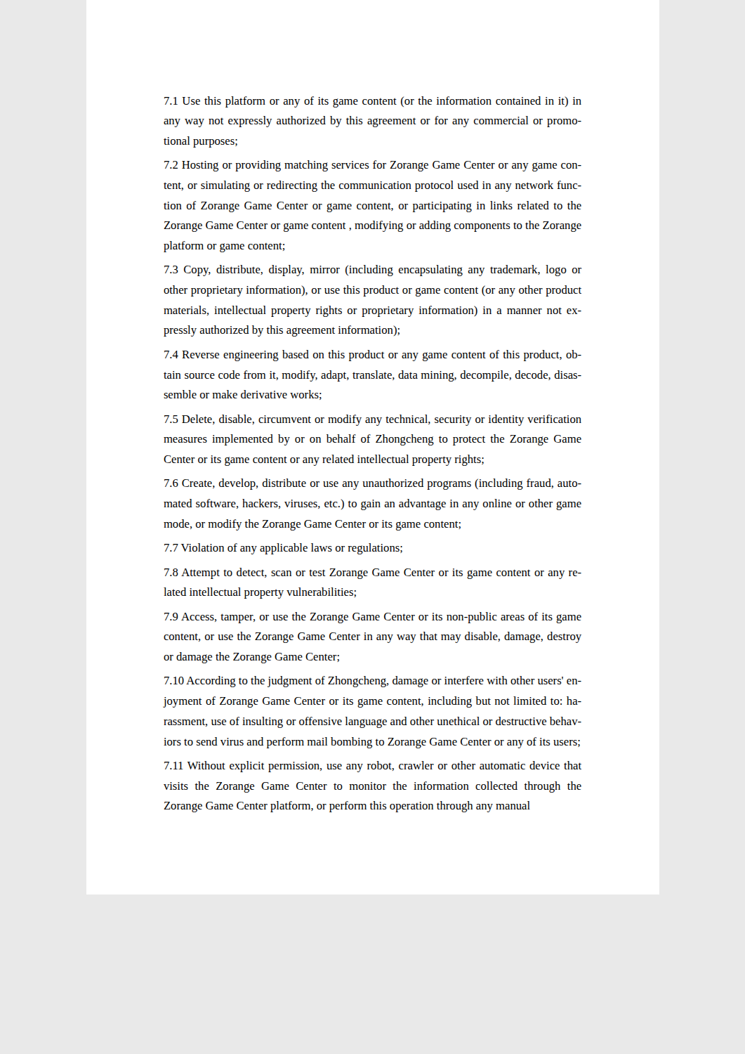7.1 Use this platform or any of its game content (or the information contained in it) in any way not expressly authorized by this agreement or for any commercial or promotional purposes;
7.2 Hosting or providing matching services for Zorange Game Center or any game content, or simulating or redirecting the communication protocol used in any network function of Zorange Game Center or game content, or participating in links related to the Zorange Game Center or game content , modifying or adding components to the Zorange platform or game content;
7.3 Copy, distribute, display, mirror (including encapsulating any trademark, logo or other proprietary information), or use this product or game content (or any other product materials, intellectual property rights or proprietary information) in a manner not expressly authorized by this agreement information);
7.4 Reverse engineering based on this product or any game content of this product, obtain source code from it, modify, adapt, translate, data mining, decompile, decode, disassemble or make derivative works;
7.5 Delete, disable, circumvent or modify any technical, security or identity verification measures implemented by or on behalf of Zhongcheng to protect the Zorange Game Center or its game content or any related intellectual property rights;
7.6 Create, develop, distribute or use any unauthorized programs (including fraud, automated software, hackers, viruses, etc.) to gain an advantage in any online or other game mode, or modify the Zorange Game Center or its game content;
7.7 Violation of any applicable laws or regulations;
7.8 Attempt to detect, scan or test Zorange Game Center or its game content or any related intellectual property vulnerabilities;
7.9 Access, tamper, or use the Zorange Game Center or its non-public areas of its game content, or use the Zorange Game Center in any way that may disable, damage, destroy or damage the Zorange Game Center;
7.10 According to the judgment of Zhongcheng, damage or interfere with other users' enjoyment of Zorange Game Center or its game content, including but not limited to: harassment, use of insulting or offensive language and other unethical or destructive behaviors to send virus and perform mail bombing to Zorange Game Center or any of its users;
7.11 Without explicit permission, use any robot, crawler or other automatic device that visits the Zorange Game Center to monitor the information collected through the Zorange Game Center platform, or perform this operation through any manual